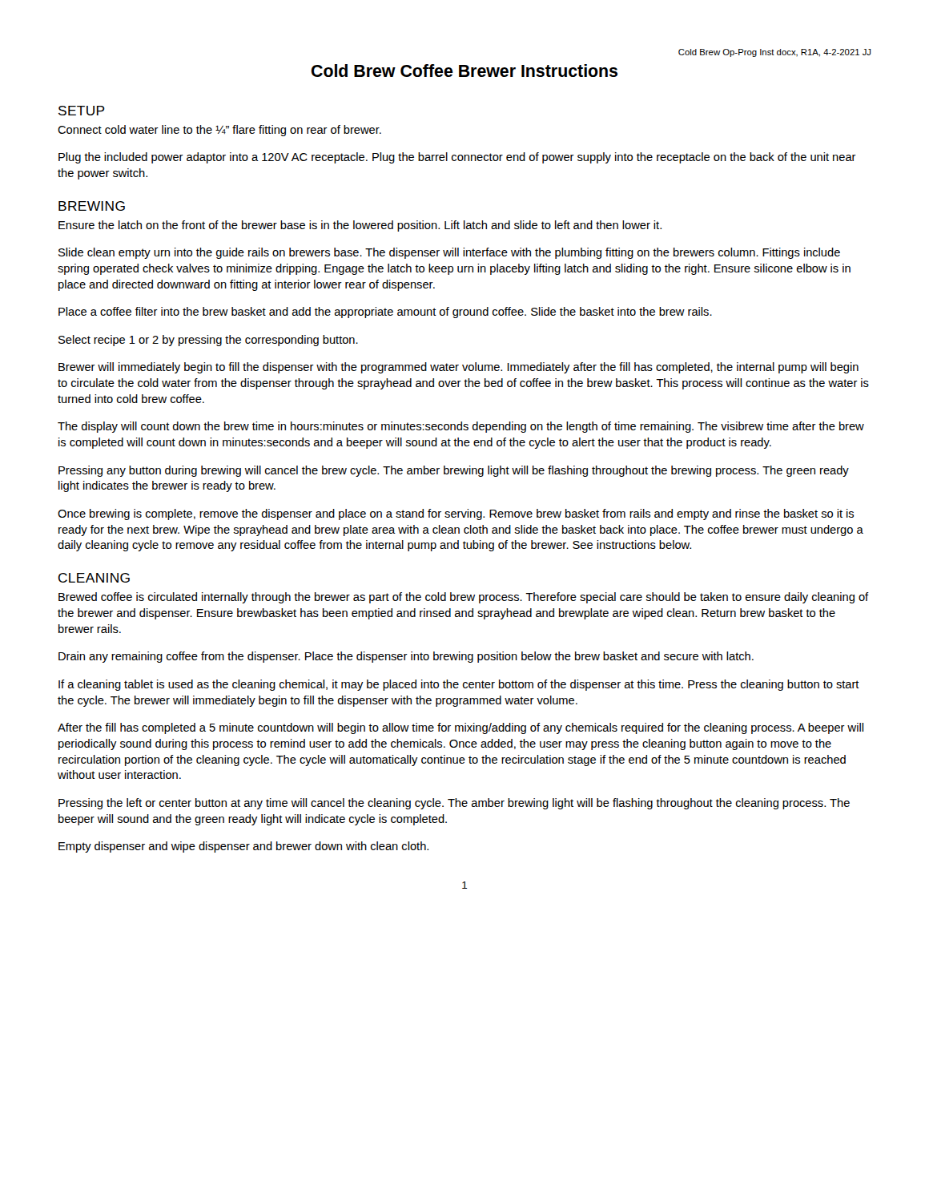Cold Brew Op-Prog Inst docx, R1A, 4-2-2021 JJ
Cold Brew Coffee Brewer Instructions
SETUP
Connect cold water line to the ¼” flare fitting on rear of brewer.
Plug the included power adaptor into a 120V AC receptacle. Plug the barrel connector end of power supply into the receptacle on the back of the unit near the power switch.
BREWING
Ensure the latch on the front of the brewer base is in the lowered position. Lift latch and slide to left and then lower it.
Slide clean empty urn into the guide rails on brewers base. The dispenser will interface with the plumbing fitting on the brewers column. Fittings include spring operated check valves to minimize dripping. Engage the latch to keep urn in placeby lifting latch and sliding to the right. Ensure silicone elbow is in place and directed downward on fitting at interior lower rear of dispenser.
Place a coffee filter into the brew basket and add the appropriate amount of ground coffee. Slide the basket into the brew rails.
Select recipe 1 or 2 by pressing the corresponding button.
Brewer will immediately begin to fill the dispenser with the programmed water volume. Immediately after the fill has completed, the internal pump will begin to circulate the cold water from the dispenser through the sprayhead and over the bed of coffee in the brew basket. This process will continue as the water is turned into cold brew coffee.
The display will count down the brew time in hours:minutes or minutes:seconds depending on the length of time remaining. The visibrew time after the brew is completed will count down in minutes:seconds and a beeper will sound at the end of the cycle to alert the user that the product is ready.
Pressing any button during brewing will cancel the brew cycle. The amber brewing light will be flashing throughout the brewing process. The green ready light indicates the brewer is ready to brew.
Once brewing is complete, remove the dispenser and place on a stand for serving. Remove brew basket from rails and empty and rinse the basket so it is ready for the next brew. Wipe the sprayhead and brew plate area with a clean cloth and slide the basket back into place. The coffee brewer must undergo a daily cleaning cycle to remove any residual coffee from the internal pump and tubing of the brewer. See instructions below.
CLEANING
Brewed coffee is circulated internally through the brewer as part of the cold brew process. Therefore special care should be taken to ensure daily cleaning of the brewer and dispenser. Ensure brewbasket has been emptied and rinsed and sprayhead and brewplate are wiped clean. Return brew basket to the brewer rails.
Drain any remaining coffee from the dispenser. Place the dispenser into brewing position below the brew basket and secure with latch.
If a cleaning tablet is used as the cleaning chemical, it may be placed into the center bottom of the dispenser at this time. Press the cleaning button to start the cycle. The brewer will immediately begin to fill the dispenser with the programmed water volume.
After the fill has completed a 5 minute countdown will begin to allow time for mixing/adding of any chemicals required for the cleaning process. A beeper will periodically sound during this process to remind user to add the chemicals. Once added, the user may press the cleaning button again to move to the recirculation portion of the cleaning cycle. The cycle will automatically continue to the recirculation stage if the end of the 5 minute countdown is reached without user interaction.
Pressing the left or center button at any time will cancel the cleaning cycle. The amber brewing light will be flashing throughout the cleaning process. The beeper will sound and the green ready light will indicate cycle is completed.
Empty dispenser and wipe dispenser and brewer down with clean cloth.
1